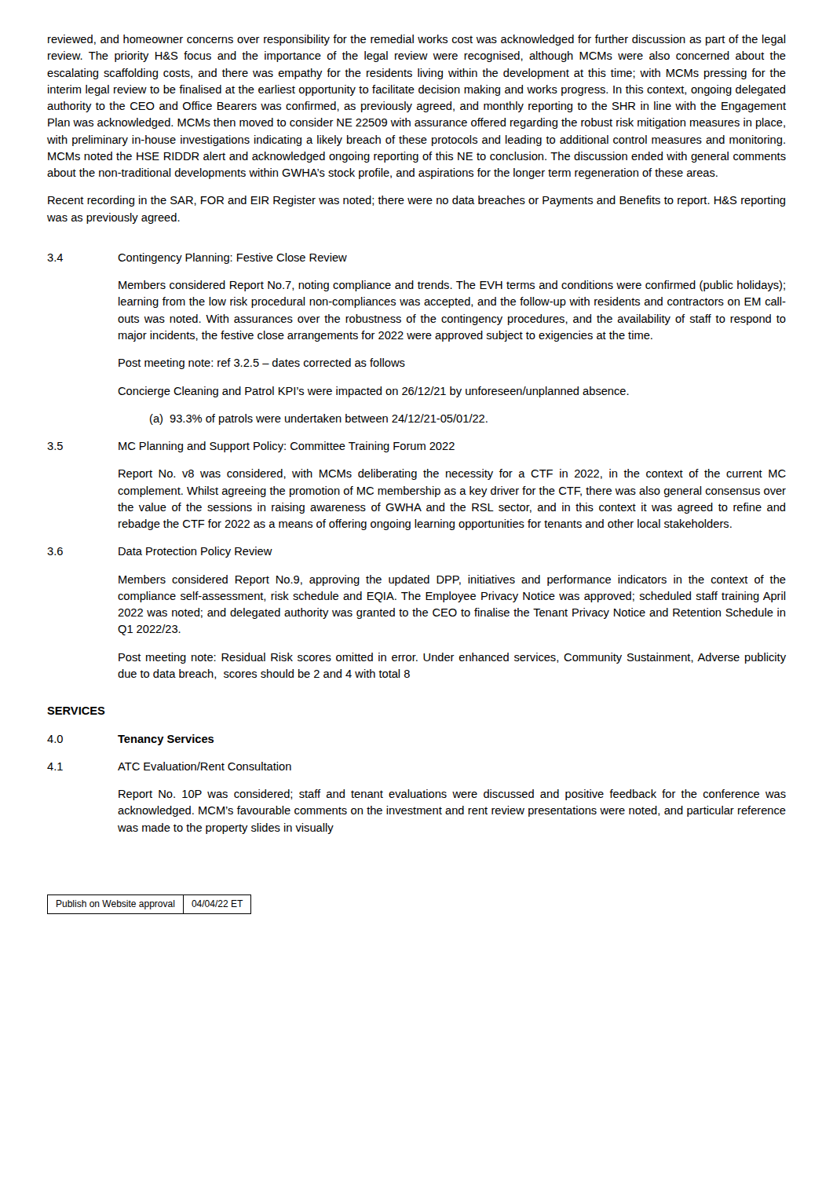reviewed, and homeowner concerns over responsibility for the remedial works cost was acknowledged for further discussion as part of the legal review. The priority H&S focus and the importance of the legal review were recognised, although MCMs were also concerned about the escalating scaffolding costs, and there was empathy for the residents living within the development at this time; with MCMs pressing for the interim legal review to be finalised at the earliest opportunity to facilitate decision making and works progress. In this context, ongoing delegated authority to the CEO and Office Bearers was confirmed, as previously agreed, and monthly reporting to the SHR in line with the Engagement Plan was acknowledged. MCMs then moved to consider NE 22509 with assurance offered regarding the robust risk mitigation measures in place, with preliminary in-house investigations indicating a likely breach of these protocols and leading to additional control measures and monitoring. MCMs noted the HSE RIDDR alert and acknowledged ongoing reporting of this NE to conclusion. The discussion ended with general comments about the non-traditional developments within GWHA’s stock profile, and aspirations for the longer term regeneration of these areas.
Recent recording in the SAR, FOR and EIR Register was noted; there were no data breaches or Payments and Benefits to report. H&S reporting was as previously agreed.
3.4
Contingency Planning: Festive Close Review
Members considered Report No.7, noting compliance and trends. The EVH terms and conditions were confirmed (public holidays); learning from the low risk procedural non-compliances was accepted, and the follow-up with residents and contractors on EM call-outs was noted. With assurances over the robustness of the contingency procedures, and the availability of staff to respond to major incidents, the festive close arrangements for 2022 were approved subject to exigencies at the time.
Post meeting note: ref 3.2.5 – dates corrected as follows
Concierge Cleaning and Patrol KPI’s were impacted on 26/12/21 by unforeseen/unplanned absence.
(a) 93.3% of patrols were undertaken between 24/12/21-05/01/22.
3.5
MC Planning and Support Policy: Committee Training Forum 2022
Report No. v8 was considered, with MCMs deliberating the necessity for a CTF in 2022, in the context of the current MC complement. Whilst agreeing the promotion of MC membership as a key driver for the CTF, there was also general consensus over the value of the sessions in raising awareness of GWHA and the RSL sector, and in this context it was agreed to refine and rebadge the CTF for 2022 as a means of offering ongoing learning opportunities for tenants and other local stakeholders.
3.6
Data Protection Policy Review
Members considered Report No.9, approving the updated DPP, initiatives and performance indicators in the context of the compliance self-assessment, risk schedule and EQIA. The Employee Privacy Notice was approved; scheduled staff training April 2022 was noted; and delegated authority was granted to the CEO to finalise the Tenant Privacy Notice and Retention Schedule in Q1 2022/23.
Post meeting note: Residual Risk scores omitted in error. Under enhanced services, Community Sustainment, Adverse publicity due to data breach, scores should be 2 and 4 with total 8
SERVICES
4.0
Tenancy Services
4.1
ATC Evaluation/Rent Consultation
Report No. 10P was considered; staff and tenant evaluations were discussed and positive feedback for the conference was acknowledged. MCM’s favourable comments on the investment and rent review presentations were noted, and particular reference was made to the property slides in visually
Publish on Website approval 04/04/22 ET